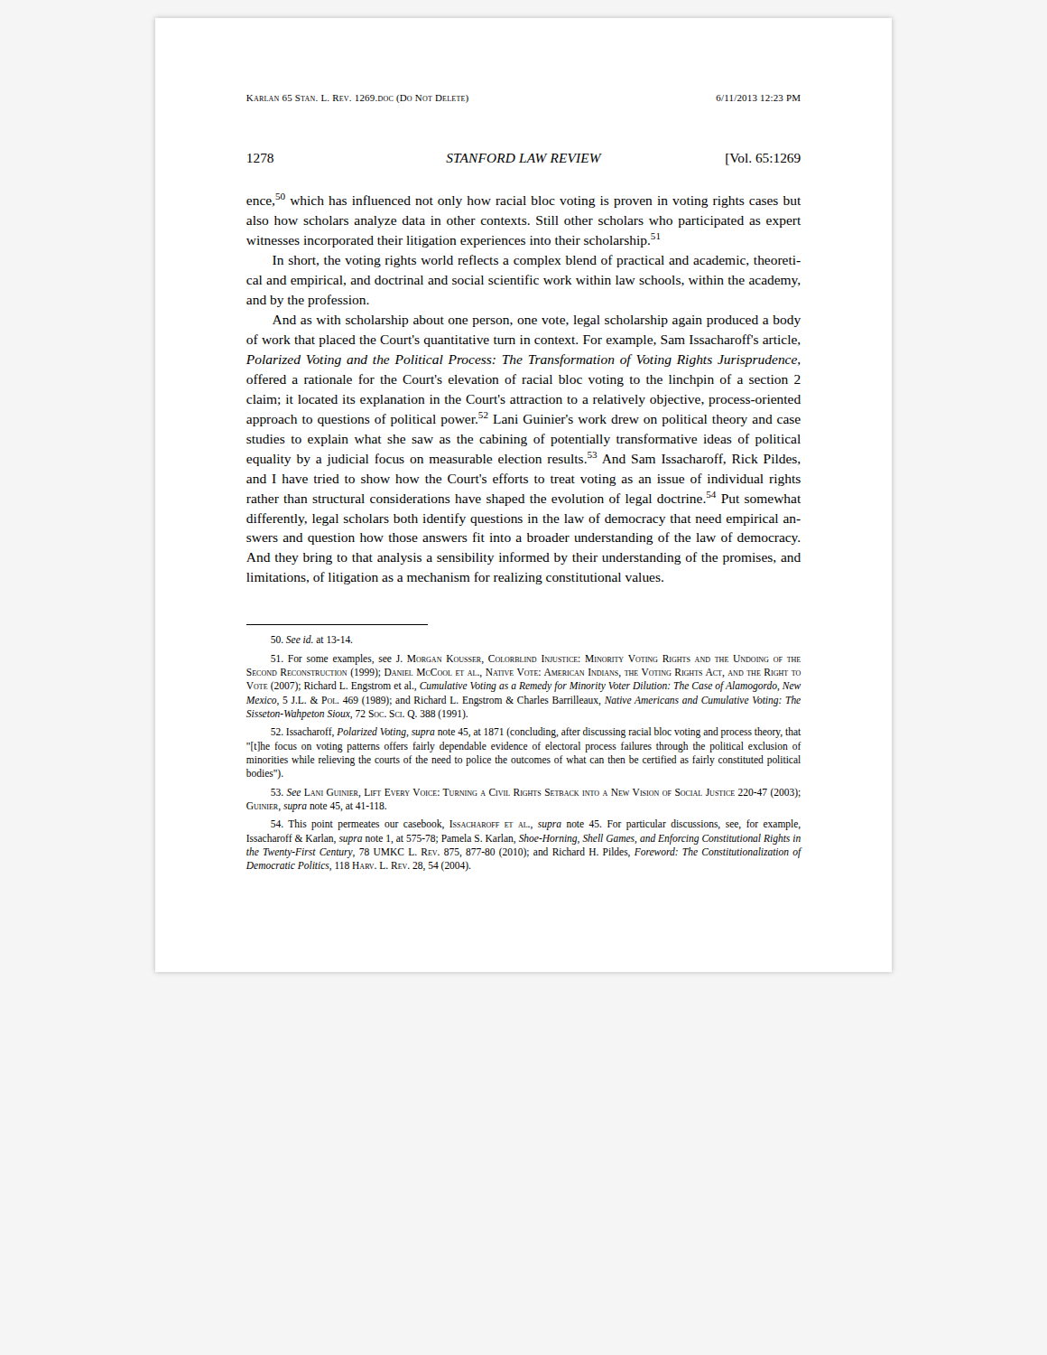Karlan 65 Stan. L. Rev. 1269.doc (Do Not Delete) 6/11/2013 12:23 PM
1278 STANFORD LAW REVIEW [Vol. 65:1269
ence,50 which has influenced not only how racial bloc voting is proven in voting rights cases but also how scholars analyze data in other contexts. Still other scholars who participated as expert witnesses incorporated their litigation experiences into their scholarship.51
In short, the voting rights world reflects a complex blend of practical and academic, theoretical and empirical, and doctrinal and social scientific work within law schools, within the academy, and by the profession.
And as with scholarship about one person, one vote, legal scholarship again produced a body of work that placed the Court's quantitative turn in context. For example, Sam Issacharoff's article, Polarized Voting and the Political Process: The Transformation of Voting Rights Jurisprudence, offered a rationale for the Court's elevation of racial bloc voting to the linchpin of a section 2 claim; it located its explanation in the Court's attraction to a relatively objective, process-oriented approach to questions of political power.52 Lani Guinier's work drew on political theory and case studies to explain what she saw as the cabining of potentially transformative ideas of political equality by a judicial focus on measurable election results.53 And Sam Issacharoff, Rick Pildes, and I have tried to show how the Court's efforts to treat voting as an issue of individual rights rather than structural considerations have shaped the evolution of legal doctrine.54 Put somewhat differently, legal scholars both identify questions in the law of democracy that need empirical answers and question how those answers fit into a broader understanding of the law of democracy. And they bring to that analysis a sensibility informed by their understanding of the promises, and limitations, of litigation as a mechanism for realizing constitutional values.
50. See id. at 13-14.
51. For some examples, see J. Morgan Kousser, Colorblind Injustice: Minority Voting Rights and the Undoing of the Second Reconstruction (1999); Daniel McCool et al., Native Vote: American Indians, the Voting Rights Act, and the Right to Vote (2007); Richard L. Engstrom et al., Cumulative Voting as a Remedy for Minority Voter Dilution: The Case of Alamogordo, New Mexico, 5 J.L. & Pol. 469 (1989); and Richard L. Engstrom & Charles Barrilleaux, Native Americans and Cumulative Voting: The Sisseton-Wahpeton Sioux, 72 Soc. Sci. Q. 388 (1991).
52. Issacharoff, Polarized Voting, supra note 45, at 1871 (concluding, after discussing racial bloc voting and process theory, that "[t]he focus on voting patterns offers fairly dependable evidence of electoral process failures through the political exclusion of minorities while relieving the courts of the need to police the outcomes of what can then be certified as fairly constituted political bodies").
53. See Lani Guinier, Lift Every Voice: Turning a Civil Rights Setback into a New Vision of Social Justice 220-47 (2003); Guinier, supra note 45, at 41-118.
54. This point permeates our casebook, Issacharoff et al., supra note 45. For particular discussions, see, for example, Issacharoff & Karlan, supra note 1, at 575-78; Pamela S. Karlan, Shoe-Horning, Shell Games, and Enforcing Constitutional Rights in the Twenty-First Century, 78 UMKC L. Rev. 875, 877-80 (2010); and Richard H. Pildes, Foreword: The Constitutionalization of Democratic Politics, 118 Harv. L. Rev. 28, 54 (2004).